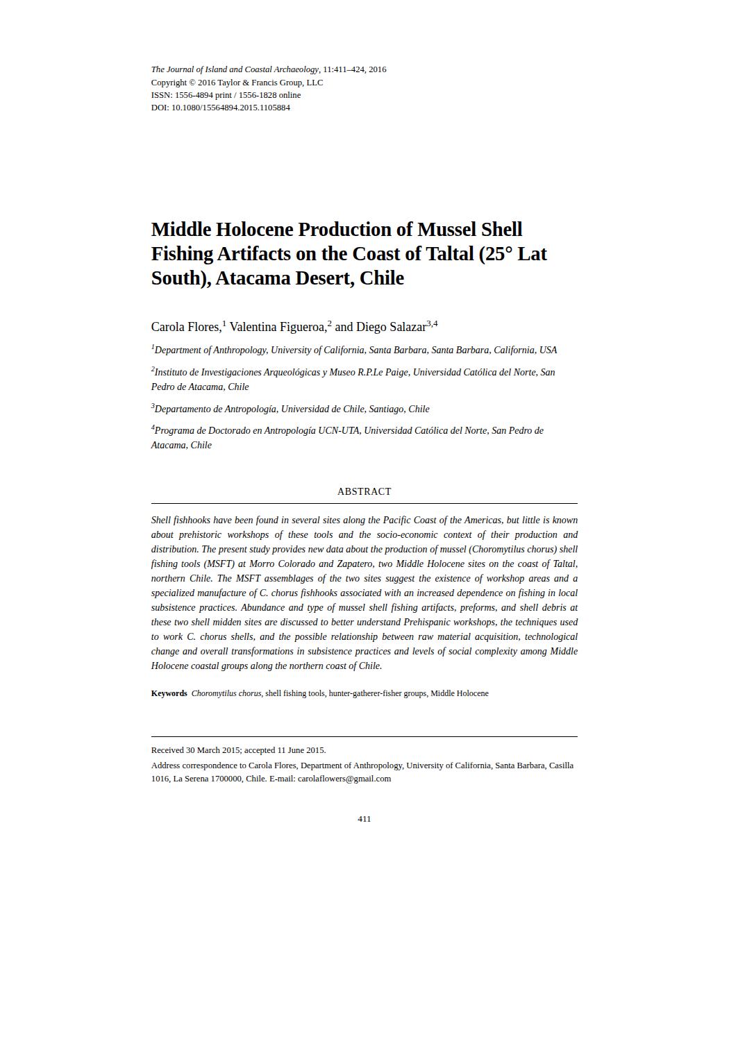The Journal of Island and Coastal Archaeology, 11:411–424, 2016
Copyright © 2016 Taylor & Francis Group, LLC
ISSN: 1556-4894 print / 1556-1828 online
DOI: 10.1080/15564894.2015.1105884
Middle Holocene Production of Mussel Shell Fishing Artifacts on the Coast of Taltal (25° Lat South), Atacama Desert, Chile
Carola Flores,1 Valentina Figueroa,2 and Diego Salazar3,4
1Department of Anthropology, University of California, Santa Barbara, Santa Barbara, California, USA
2Instituto de Investigaciones Arqueológicas y Museo R.P.Le Paige, Universidad Católica del Norte, San Pedro de Atacama, Chile
3Departamento de Antropología, Universidad de Chile, Santiago, Chile
4Programa de Doctorado en Antropología UCN-UTA, Universidad Católica del Norte, San Pedro de Atacama, Chile
ABSTRACT
Shell fishhooks have been found in several sites along the Pacific Coast of the Americas, but little is known about prehistoric workshops of these tools and the socio-economic context of their production and distribution. The present study provides new data about the production of mussel (Choromytilus chorus) shell fishing tools (MSFT) at Morro Colorado and Zapatero, two Middle Holocene sites on the coast of Taltal, northern Chile. The MSFT assemblages of the two sites suggest the existence of workshop areas and a specialized manufacture of C. chorus fishhooks associated with an increased dependence on fishing in local subsistence practices. Abundance and type of mussel shell fishing artifacts, preforms, and shell debris at these two shell midden sites are discussed to better understand Prehispanic workshops, the techniques used to work C. chorus shells, and the possible relationship between raw material acquisition, technological change and overall transformations in subsistence practices and levels of social complexity among Middle Holocene coastal groups along the northern coast of Chile.
Keywords Choromytilus chorus, shell fishing tools, hunter-gatherer-fisher groups, Middle Holocene
Received 30 March 2015; accepted 11 June 2015.
Address correspondence to Carola Flores, Department of Anthropology, University of California, Santa Barbara, Casilla 1016, La Serena 1700000, Chile. E-mail: carolaflowers@gmail.com
411